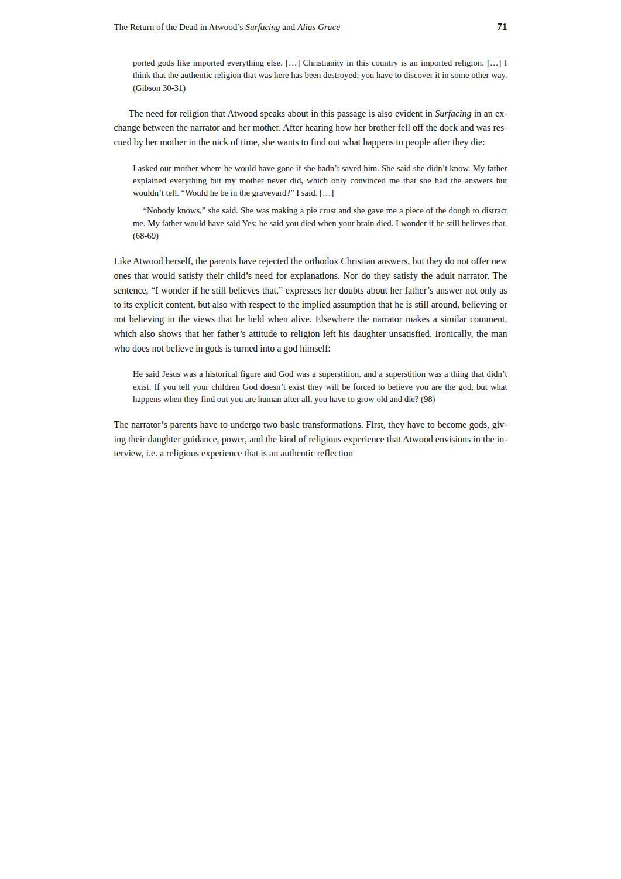The Return of the Dead in Atwood’s Surfacing and Alias Grace 71
ported gods like imported everything else. […] Christianity in this country is an imported religion. […] I think that the authentic religion that was here has been destroyed; you have to discover it in some other way. (Gibson 30-31)
The need for religion that Atwood speaks about in this passage is also evident in Surfacing in an exchange between the narrator and her mother. After hearing how her brother fell off the dock and was rescued by her mother in the nick of time, she wants to find out what happens to people after they die:
I asked our mother where he would have gone if she hadn’t saved him. She said she didn’t know. My father explained everything but my mother never did, which only convinced me that she had the answers but wouldn’t tell. “Would he be in the graveyard?” I said. […]
“Nobody knows,” she said. She was making a pie crust and she gave me a piece of the dough to distract me. My father would have said Yes; he said you died when your brain died. I wonder if he still believes that. (68-69)
Like Atwood herself, the parents have rejected the orthodox Christian answers, but they do not offer new ones that would satisfy their child’s need for explanations. Nor do they satisfy the adult narrator. The sentence, “I wonder if he still believes that,” expresses her doubts about her father’s answer not only as to its explicit content, but also with respect to the implied assumption that he is still around, believing or not believing in the views that he held when alive. Elsewhere the narrator makes a similar comment, which also shows that her father’s attitude to religion left his daughter unsatisfied. Ironically, the man who does not believe in gods is turned into a god himself:
He said Jesus was a historical figure and God was a superstition, and a superstition was a thing that didn’t exist. If you tell your children God doesn’t exist they will be forced to believe you are the god, but what happens when they find out you are human after all, you have to grow old and die? (98)
The narrator’s parents have to undergo two basic transformations. First, they have to become gods, giving their daughter guidance, power, and the kind of religious experience that Atwood envisions in the interview, i.e. a religious experience that is an authentic reflection